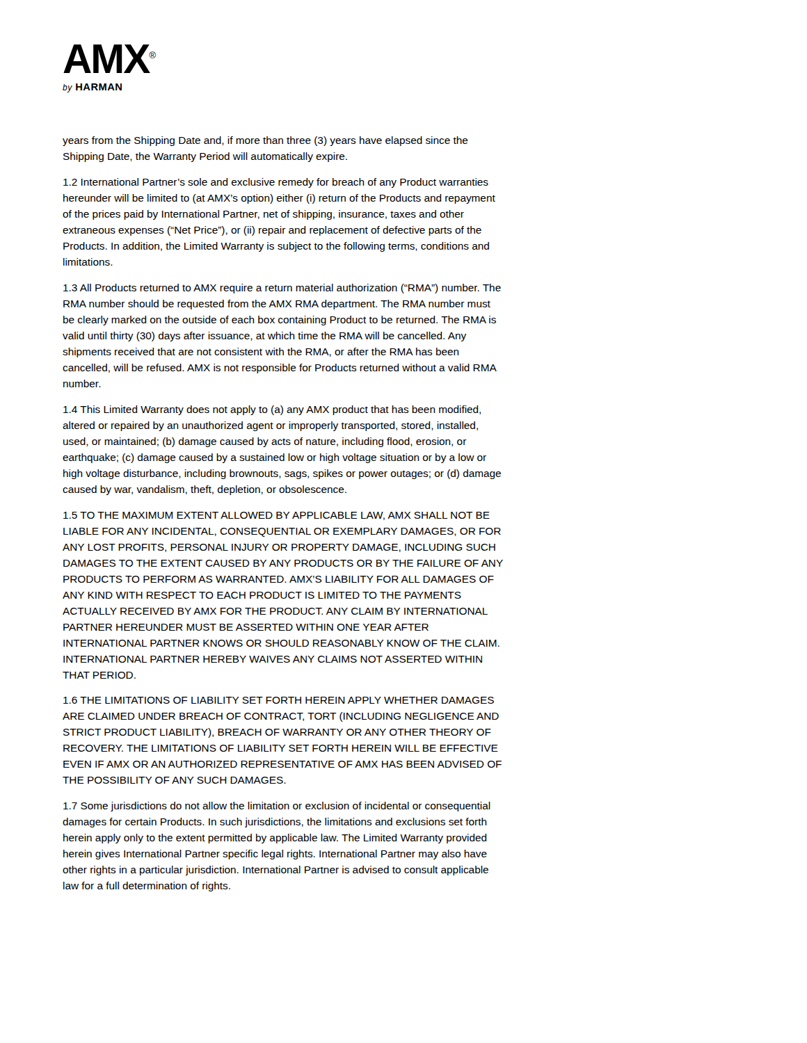AMX®
by HARMAN
years from the Shipping Date and, if more than three (3) years have elapsed since the Shipping Date, the Warranty Period will automatically expire.
1.2 International Partner’s sole and exclusive remedy for breach of any Product warranties hereunder will be limited to (at AMX’s option) either (i) return of the Products and repayment of the prices paid by International Partner, net of shipping, insurance, taxes and other extraneous expenses (“Net Price”), or (ii) repair and replacement of defective parts of the Products. In addition, the Limited Warranty is subject to the following terms, conditions and limitations.
1.3 All Products returned to AMX require a return material authorization (“RMA”) number. The RMA number should be requested from the AMX RMA department. The RMA number must be clearly marked on the outside of each box containing Product to be returned. The RMA is valid until thirty (30) days after issuance, at which time the RMA will be cancelled. Any shipments received that are not consistent with the RMA, or after the RMA has been cancelled, will be refused. AMX is not responsible for Products returned without a valid RMA number.
1.4 This Limited Warranty does not apply to (a) any AMX product that has been modified, altered or repaired by an unauthorized agent or improperly transported, stored, installed, used, or maintained; (b) damage caused by acts of nature, including flood, erosion, or earthquake; (c) damage caused by a sustained low or high voltage situation or by a low or high voltage disturbance, including brownouts, sags, spikes or power outages; or (d) damage caused by war, vandalism, theft, depletion, or obsolescence.
1.5 TO THE MAXIMUM EXTENT ALLOWED BY APPLICABLE LAW, AMX SHALL NOT BE LIABLE FOR ANY INCIDENTAL, CONSEQUENTIAL OR EXEMPLARY DAMAGES, OR FOR ANY LOST PROFITS, PERSONAL INJURY OR PROPERTY DAMAGE, INCLUDING SUCH DAMAGES TO THE EXTENT CAUSED BY ANY PRODUCTS OR BY THE FAILURE OF ANY PRODUCTS TO PERFORM AS WARRANTED. AMX’S LIABILITY FOR ALL DAMAGES OF ANY KIND WITH RESPECT TO EACH PRODUCT IS LIMITED TO THE PAYMENTS ACTUALLY RECEIVED BY AMX FOR THE PRODUCT. ANY CLAIM BY INTERNATIONAL PARTNER HEREUNDER MUST BE ASSERTED WITHIN ONE YEAR AFTER INTERNATIONAL PARTNER KNOWS OR SHOULD REASONABLY KNOW OF THE CLAIM. INTERNATIONAL PARTNER HEREBY WAIVES ANY CLAIMS NOT ASSERTED WITHIN THAT PERIOD.
1.6 THE LIMITATIONS OF LIABILITY SET FORTH HEREIN APPLY WHETHER DAMAGES ARE CLAIMED UNDER BREACH OF CONTRACT, TORT (INCLUDING NEGLIGENCE AND STRICT PRODUCT LIABILITY), BREACH OF WARRANTY OR ANY OTHER THEORY OF RECOVERY. THE LIMITATIONS OF LIABILITY SET FORTH HEREIN WILL BE EFFECTIVE EVEN IF AMX OR AN AUTHORIZED REPRESENTATIVE OF AMX HAS BEEN ADVISED OF THE POSSIBILITY OF ANY SUCH DAMAGES.
1.7 Some jurisdictions do not allow the limitation or exclusion of incidental or consequential damages for certain Products. In such jurisdictions, the limitations and exclusions set forth herein apply only to the extent permitted by applicable law. The Limited Warranty provided herein gives International Partner specific legal rights. International Partner may also have other rights in a particular jurisdiction. International Partner is advised to consult applicable law for a full determination of rights.